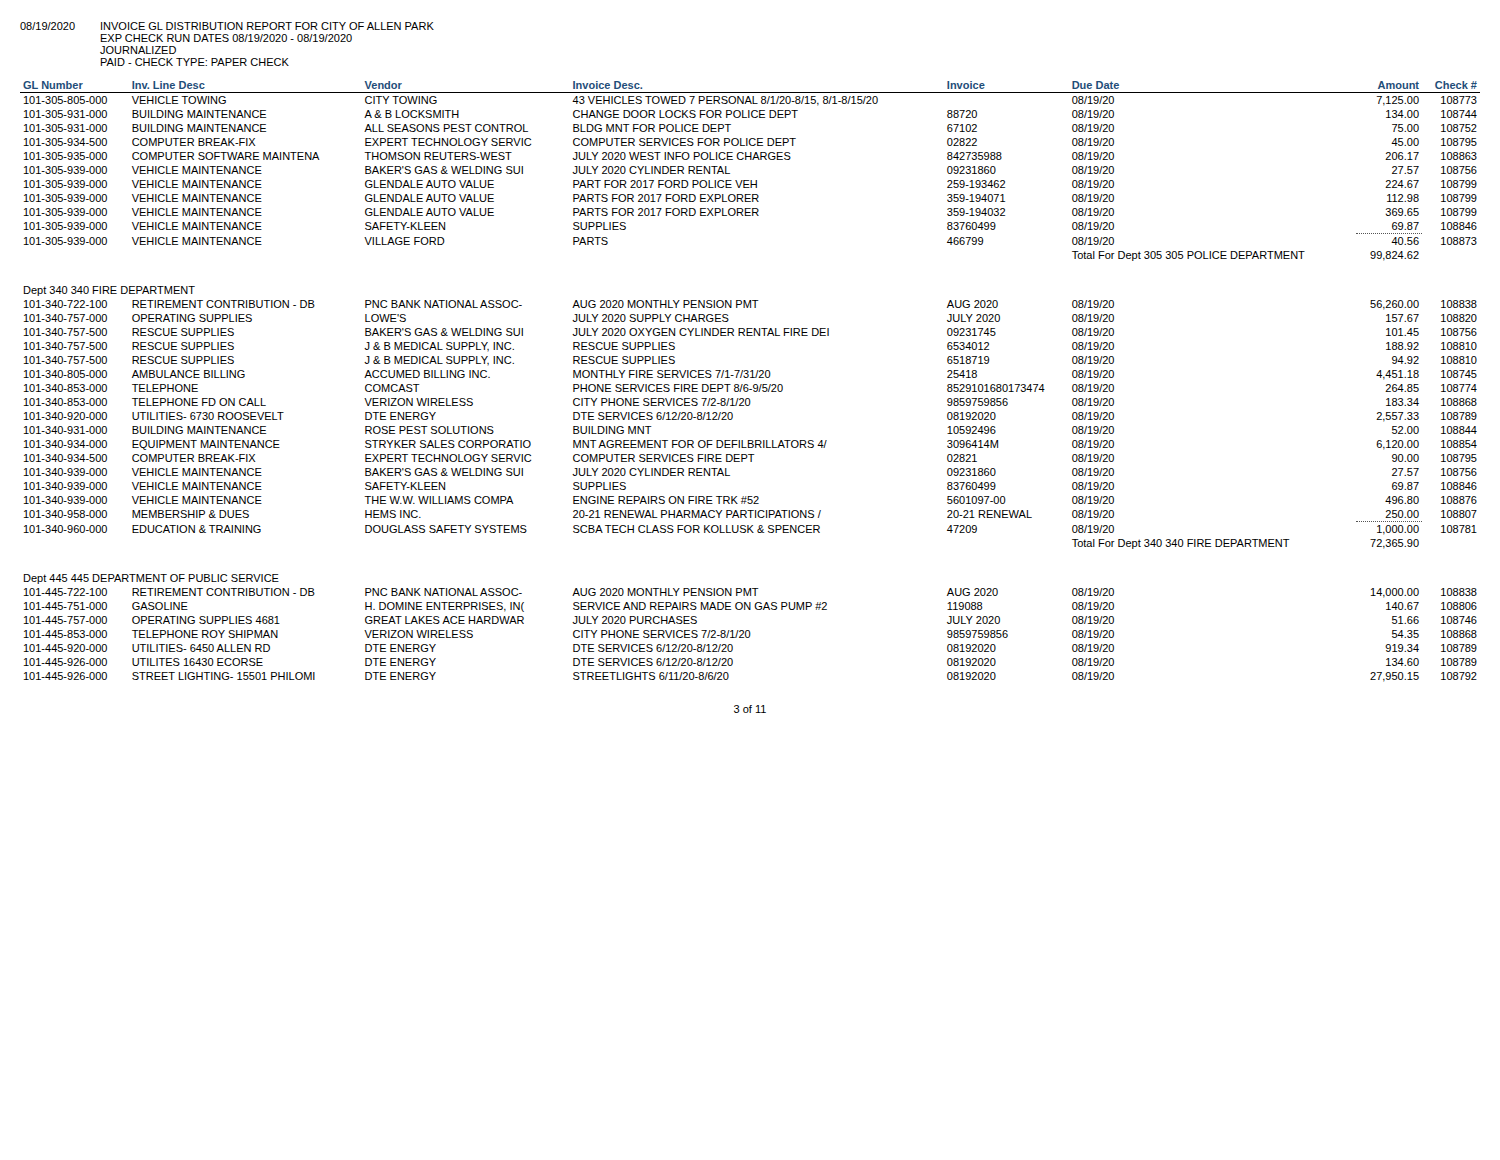08/19/2020 INVOICE GL DISTRIBUTION REPORT FOR CITY OF ALLEN PARK
EXP CHECK RUN DATES 08/19/2020 - 08/19/2020
JOURNALIZED
PAID - CHECK TYPE: PAPER CHECK
| GL Number | Inv. Line Desc | Vendor | Invoice Desc. | Invoice | Due Date | Amount | Check # |
| --- | --- | --- | --- | --- | --- | --- | --- |
| 101-305-805-000 | VEHICLE TOWING | CITY TOWING | 43 VEHICLES TOWED 7 PERSONAL 8/1/20-8/15, 8/1-8/15/20 | | 08/19/20 | 7,125.00 | 108773 |
| 101-305-931-000 | BUILDING MAINTENANCE | A & B LOCKSMITH | CHANGE DOOR LOCKS FOR POLICE DEPT | 88720 | 08/19/20 | 134.00 | 108744 |
| 101-305-931-000 | BUILDING MAINTENANCE | ALL SEASONS PEST CONTROL | BLDG MNT FOR POLICE DEPT | 67102 | 08/19/20 | 75.00 | 108752 |
| 101-305-934-500 | COMPUTER BREAK-FIX | EXPERT TECHNOLOGY SERVIC | COMPUTER SERVICES FOR POLICE DEPT | 02822 | 08/19/20 | 45.00 | 108795 |
| 101-305-935-000 | COMPUTER SOFTWARE MAINTENA | THOMSON REUTERS-WEST | JULY 2020 WEST INFO POLICE CHARGES | 842735988 | 08/19/20 | 206.17 | 108863 |
| 101-305-939-000 | VEHICLE MAINTENANCE | BAKER'S GAS & WELDING SUI | JULY 2020 CYLINDER RENTAL | 09231860 | 08/19/20 | 27.57 | 108756 |
| 101-305-939-000 | VEHICLE MAINTENANCE | GLENDALE AUTO VALUE | PART FOR 2017 FORD POLICE VEH | 259-193462 | 08/19/20 | 224.67 | 108799 |
| 101-305-939-000 | VEHICLE MAINTENANCE | GLENDALE AUTO VALUE | PARTS FOR 2017 FORD EXPLORER | 359-194071 | 08/19/20 | 112.98 | 108799 |
| 101-305-939-000 | VEHICLE MAINTENANCE | GLENDALE AUTO VALUE | PARTS FOR 2017 FORD EXPLORER | 359-194032 | 08/19/20 | 369.65 | 108799 |
| 101-305-939-000 | VEHICLE MAINTENANCE | SAFETY-KLEEN | SUPPLIES | 83760499 | 08/19/20 | 69.87 | 108846 |
| 101-305-939-000 | VEHICLE MAINTENANCE | VILLAGE FORD | PARTS | 466799 | 08/19/20 | 40.56 | 108873 |
| | Total For Dept 305 305 POLICE DEPARTMENT | 99,824.62 | |
| Dept 340 340 FIRE DEPARTMENT |
| 101-340-722-100 | RETIREMENT CONTRIBUTION - DB | PNC BANK NATIONAL ASSOC- | AUG 2020 MONTHLY PENSION PMT | AUG 2020 | 08/19/20 | 56,260.00 | 108838 |
| 101-340-757-000 | OPERATING SUPPLIES | LOWE'S | JULY 2020 SUPPLY CHARGES | JULY 2020 | 08/19/20 | 157.67 | 108820 |
| 101-340-757-500 | RESCUE SUPPLIES | BAKER'S GAS & WELDING SUI | JULY 2020 OXYGEN CYLINDER RENTAL FIRE DEI | 09231745 | 08/19/20 | 101.45 | 108756 |
| 101-340-757-500 | RESCUE SUPPLIES | J & B MEDICAL SUPPLY, INC. | RESCUE SUPPLIES | 6534012 | 08/19/20 | 188.92 | 108810 |
| 101-340-757-500 | RESCUE SUPPLIES | J & B MEDICAL SUPPLY, INC. | RESCUE SUPPLIES | 6518719 | 08/19/20 | 94.92 | 108810 |
| 101-340-805-000 | AMBULANCE BILLING | ACCUMED BILLING INC. | MONTHLY FIRE SERVICES 7/1-7/31/20 | 25418 | 08/19/20 | 4,451.18 | 108745 |
| 101-340-853-000 | TELEPHONE | COMCAST | PHONE SERVICES FIRE DEPT 8/6-9/5/20 | 8529101680173474 | 08/19/20 | 264.85 | 108774 |
| 101-340-853-000 | TELEPHONE FD ON CALL | VERIZON WIRELESS | CITY PHONE SERVICES 7/2-8/1/20 | 9859759856 | 08/19/20 | 183.34 | 108868 |
| 101-340-920-000 | UTILITIES- 6730 ROOSEVELT | DTE ENERGY | DTE SERVICES 6/12/20-8/12/20 | 08192020 | 08/19/20 | 2,557.33 | 108789 |
| 101-340-931-000 | BUILDING MAINTENANCE | ROSE PEST SOLUTIONS | BUILDING MNT | 10592496 | 08/19/20 | 52.00 | 108844 |
| 101-340-934-000 | EQUIPMENT MAINTENANCE | STRYKER SALES CORPORATIO | MNT AGREEMENT FOR OF DEFILBRILLATORS 4/ | 3096414M | 08/19/20 | 6,120.00 | 108854 |
| 101-340-934-500 | COMPUTER BREAK-FIX | EXPERT TECHNOLOGY SERVIC | COMPUTER SERVICES FIRE DEPT | 02821 | 08/19/20 | 90.00 | 108795 |
| 101-340-939-000 | VEHICLE MAINTENANCE | BAKER'S GAS & WELDING SUI | JULY 2020 CYLINDER RENTAL | 09231860 | 08/19/20 | 27.57 | 108756 |
| 101-340-939-000 | VEHICLE MAINTENANCE | SAFETY-KLEEN | SUPPLIES | 83760499 | 08/19/20 | 69.87 | 108846 |
| 101-340-939-000 | VEHICLE MAINTENANCE | THE W.W. WILLIAMS COMPA | ENGINE REPAIRS ON FIRE TRK #52 | 5601097-00 | 08/19/20 | 496.80 | 108876 |
| 101-340-958-000 | MEMBERSHIP & DUES | HEMS INC. | 20-21 RENEWAL PHARMACY PARTICIPATIONS / | 20-21 RENEWAL | 08/19/20 | 250.00 | 108807 |
| 101-340-960-000 | EDUCATION & TRAINING | DOUGLASS SAFETY SYSTEMS | SCBA TECH CLASS FOR KOLLUSK & SPENCER | 47209 | 08/19/20 | 1,000.00 | 108781 |
| | Total For Dept 340 340 FIRE DEPARTMENT | 72,365.90 | |
| Dept 445 445 DEPARTMENT OF PUBLIC SERVICE |
| 101-445-722-100 | RETIREMENT CONTRIBUTION - DB | PNC BANK NATIONAL ASSOC- | AUG 2020 MONTHLY PENSION PMT | AUG 2020 | 08/19/20 | 14,000.00 | 108838 |
| 101-445-751-000 | GASOLINE | H. DOMINE ENTERPRISES, IN( | SERVICE AND REPAIRS MADE ON GAS PUMP #2 | 119088 | 08/19/20 | 140.67 | 108806 |
| 101-445-757-000 | OPERATING SUPPLIES 4681 | GREAT LAKES ACE HARDWAR | JULY 2020 PURCHASES | JULY 2020 | 08/19/20 | 51.66 | 108746 |
| 101-445-853-000 | TELEPHONE ROY SHIPMAN | VERIZON WIRELESS | CITY PHONE SERVICES 7/2-8/1/20 | 9859759856 | 08/19/20 | 54.35 | 108868 |
| 101-445-920-000 | UTILITIES- 6450 ALLEN RD | DTE ENERGY | DTE SERVICES 6/12/20-8/12/20 | 08192020 | 08/19/20 | 919.34 | 108789 |
| 101-445-926-000 | UTILITES 16430 ECORSE | DTE ENERGY | DTE SERVICES 6/12/20-8/12/20 | 08192020 | 08/19/20 | 134.60 | 108789 |
| 101-445-926-000 | STREET LIGHTING- 15501 PHILOMI | DTE ENERGY | STREETLIGHTS 6/11/20-8/6/20 | 08192020 | 08/19/20 | 27,950.15 | 108792 |
3 of 11